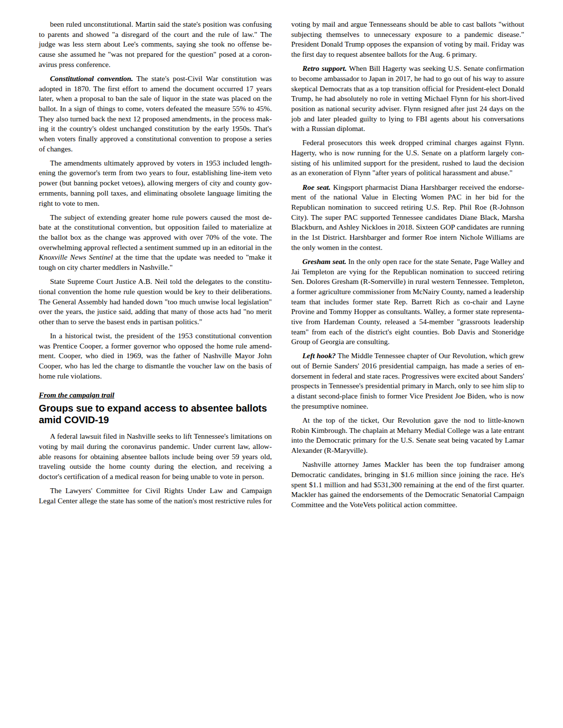been ruled unconstitutional. Martin said the state's position was confusing to parents and showed "a disregard of the court and the rule of law." The judge was less stern about Lee's comments, saying she took no offense because she assumed he "was not prepared for the question" posed at a coronavirus press conference.
Constitutional convention. The state's post-Civil War constitution was adopted in 1870. The first effort to amend the document occurred 17 years later, when a proposal to ban the sale of liquor in the state was placed on the ballot. In a sign of things to come, voters defeated the measure 55% to 45%. They also turned back the next 12 proposed amendments, in the process making it the country's oldest unchanged constitution by the early 1950s. That's when voters finally approved a constitutional convention to propose a series of changes.
The amendments ultimately approved by voters in 1953 included lengthening the governor's term from two years to four, establishing line-item veto power (but banning pocket vetoes), allowing mergers of city and county governments, banning poll taxes, and eliminating obsolete language limiting the right to vote to men.
The subject of extending greater home rule powers caused the most debate at the constitutional convention, but opposition failed to materialize at the ballot box as the change was approved with over 70% of the vote. The overwhelming approval reflected a sentiment summed up in an editorial in the Knoxville News Sentinel at the time that the update was needed to "make it tough on city charter meddlers in Nashville."
State Supreme Court Justice A.B. Neil told the delegates to the constitutional convention the home rule question would be key to their deliberations. The General Assembly had handed down "too much unwise local legislation" over the years, the justice said, adding that many of those acts had "no merit other than to serve the basest ends in partisan politics."
In a historical twist, the president of the 1953 constitutional convention was Prentice Cooper, a former governor who opposed the home rule amendment. Cooper, who died in 1969, was the father of Nashville Mayor John Cooper, who has led the charge to dismantle the voucher law on the basis of home rule violations.
From the campaign trail
Groups sue to expand access to absentee ballots amid COVID-19
A federal lawsuit filed in Nashville seeks to lift Tennessee's limitations on voting by mail during the coronavirus pandemic. Under current law, allowable reasons for obtaining absentee ballots include being over 59 years old, traveling outside the home county during the election, and receiving a doctor's certification of a medical reason for being unable to vote in person.
The Lawyers' Committee for Civil Rights Under Law and Campaign Legal Center allege the state has some of the nation's most restrictive rules for voting by mail and argue Tennesseans should be able to cast ballots "without subjecting themselves to unnecessary exposure to a pandemic disease." President Donald Trump opposes the expansion of voting by mail. Friday was the first day to request absentee ballots for the Aug. 6 primary.
Retro support. When Bill Hagerty was seeking U.S. Senate confirmation to become ambassador to Japan in 2017, he had to go out of his way to assure skeptical Democrats that as a top transition official for President-elect Donald Trump, he had absolutely no role in vetting Michael Flynn for his short-lived position as national security adviser. Flynn resigned after just 24 days on the job and later pleaded guilty to lying to FBI agents about his conversations with a Russian diplomat.
Federal prosecutors this week dropped criminal charges against Flynn. Hagerty, who is now running for the U.S. Senate on a platform largely consisting of his unlimited support for the president, rushed to laud the decision as an exoneration of Flynn "after years of political harassment and abuse."
Roe seat. Kingsport pharmacist Diana Harshbarger received the endorsement of the national Value in Electing Women PAC in her bid for the Republican nomination to succeed retiring U.S. Rep. Phil Roe (R-Johnson City). The super PAC supported Tennessee candidates Diane Black, Marsha Blackburn, and Ashley Nickloes in 2018. Sixteen GOP candidates are running in the 1st District. Harshbarger and former Roe intern Nichole Williams are the only women in the contest.
Gresham seat. In the only open race for the state Senate, Page Walley and Jai Templeton are vying for the Republican nomination to succeed retiring Sen. Dolores Gresham (R-Somerville) in rural western Tennessee. Templeton, a former agriculture commissioner from McNairy County, named a leadership team that includes former state Rep. Barrett Rich as co-chair and Layne Provine and Tommy Hopper as consultants. Walley, a former state representative from Hardeman County, released a 54-member "grassroots leadership team" from each of the district's eight counties. Bob Davis and Stoneridge Group of Georgia are consulting.
Left hook? The Middle Tennessee chapter of Our Revolution, which grew out of Bernie Sanders' 2016 presidential campaign, has made a series of endorsement in federal and state races. Progressives were excited about Sanders' prospects in Tennessee's presidential primary in March, only to see him slip to a distant second-place finish to former Vice President Joe Biden, who is now the presumptive nominee.
At the top of the ticket, Our Revolution gave the nod to little-known Robin Kimbrough. The chaplain at Meharry Medial College was a late entrant into the Democratic primary for the U.S. Senate seat being vacated by Lamar Alexander (R-Maryville).
Nashville attorney James Mackler has been the top fundraiser among Democratic candidates, bringing in $1.6 million since joining the race. He's spent $1.1 million and had $531,300 remaining at the end of the first quarter. Mackler has gained the endorsements of the Democratic Senatorial Campaign Committee and the VoteVets political action committee.